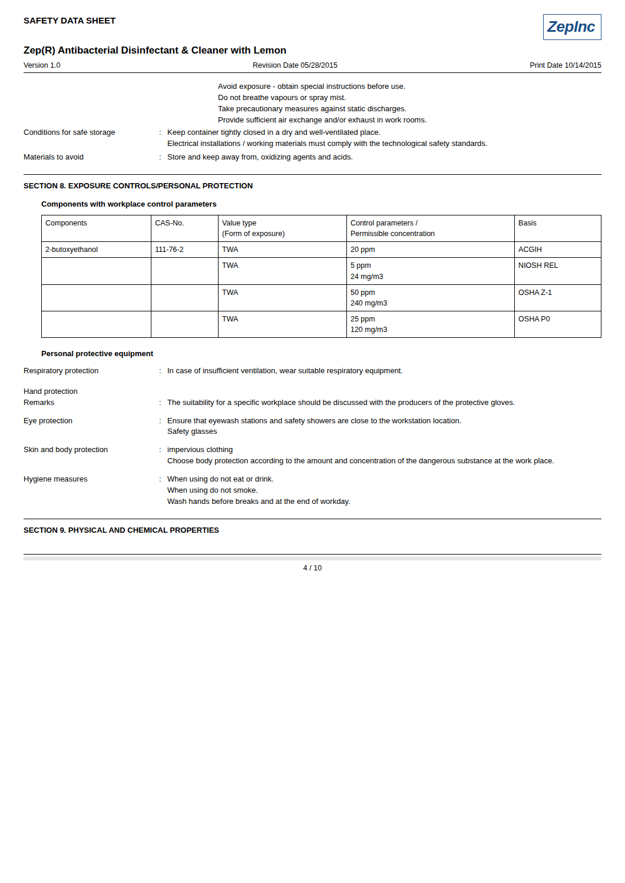SAFETY DATA SHEET
Zep Inc
Zep(R) Antibacterial Disinfectant & Cleaner with Lemon
Version 1.0 Revision Date 05/28/2015 Print Date 10/14/2015
Avoid exposure - obtain special instructions before use.
Do not breathe vapours or spray mist.
Take precautionary measures against static discharges.
Provide sufficient air exchange and/or exhaust in work rooms.
| Conditions for safe storage | : | Keep container tightly closed in a dry and well-ventilated place. Electrical installations / working materials must comply with the technological safety standards. |
| Materials to avoid | : | Store and keep away from, oxidizing agents and acids. |
SECTION 8. EXPOSURE CONTROLS/PERSONAL PROTECTION
Components with workplace control parameters
| Components | CAS-No. | Value type (Form of exposure) | Control parameters / Permissible concentration | Basis |
| --- | --- | --- | --- | --- |
| 2-butoxyethanol | 111-76-2 | TWA | 20 ppm | ACGIH |
| | | TWA | 5 ppm 24 mg/m3 | NIOSH REL |
| | | TWA | 50 ppm 240 mg/m3 | OSHA Z-1 |
| | | TWA | 25 ppm 120 mg/m3 | OSHA P0 |
Personal protective equipment
| Respiratory protection | : | In case of insufficient ventilation, wear suitable respiratory equipment. |
| Hand protection Remarks | : | The suitability for a specific workplace should be discussed with the producers of the protective gloves. |
| Eye protection | : | Ensure that eyewash stations and safety showers are close to the workstation location. Safety glasses |
| Skin and body protection | : | impervious clothing Choose body protection according to the amount and concentration of the dangerous substance at the work place. |
| Hygiene measures | : | When using do not eat or drink. When using do not smoke. Wash hands before breaks and at the end of workday. |
SECTION 9. PHYSICAL AND CHEMICAL PROPERTIES
4 / 10